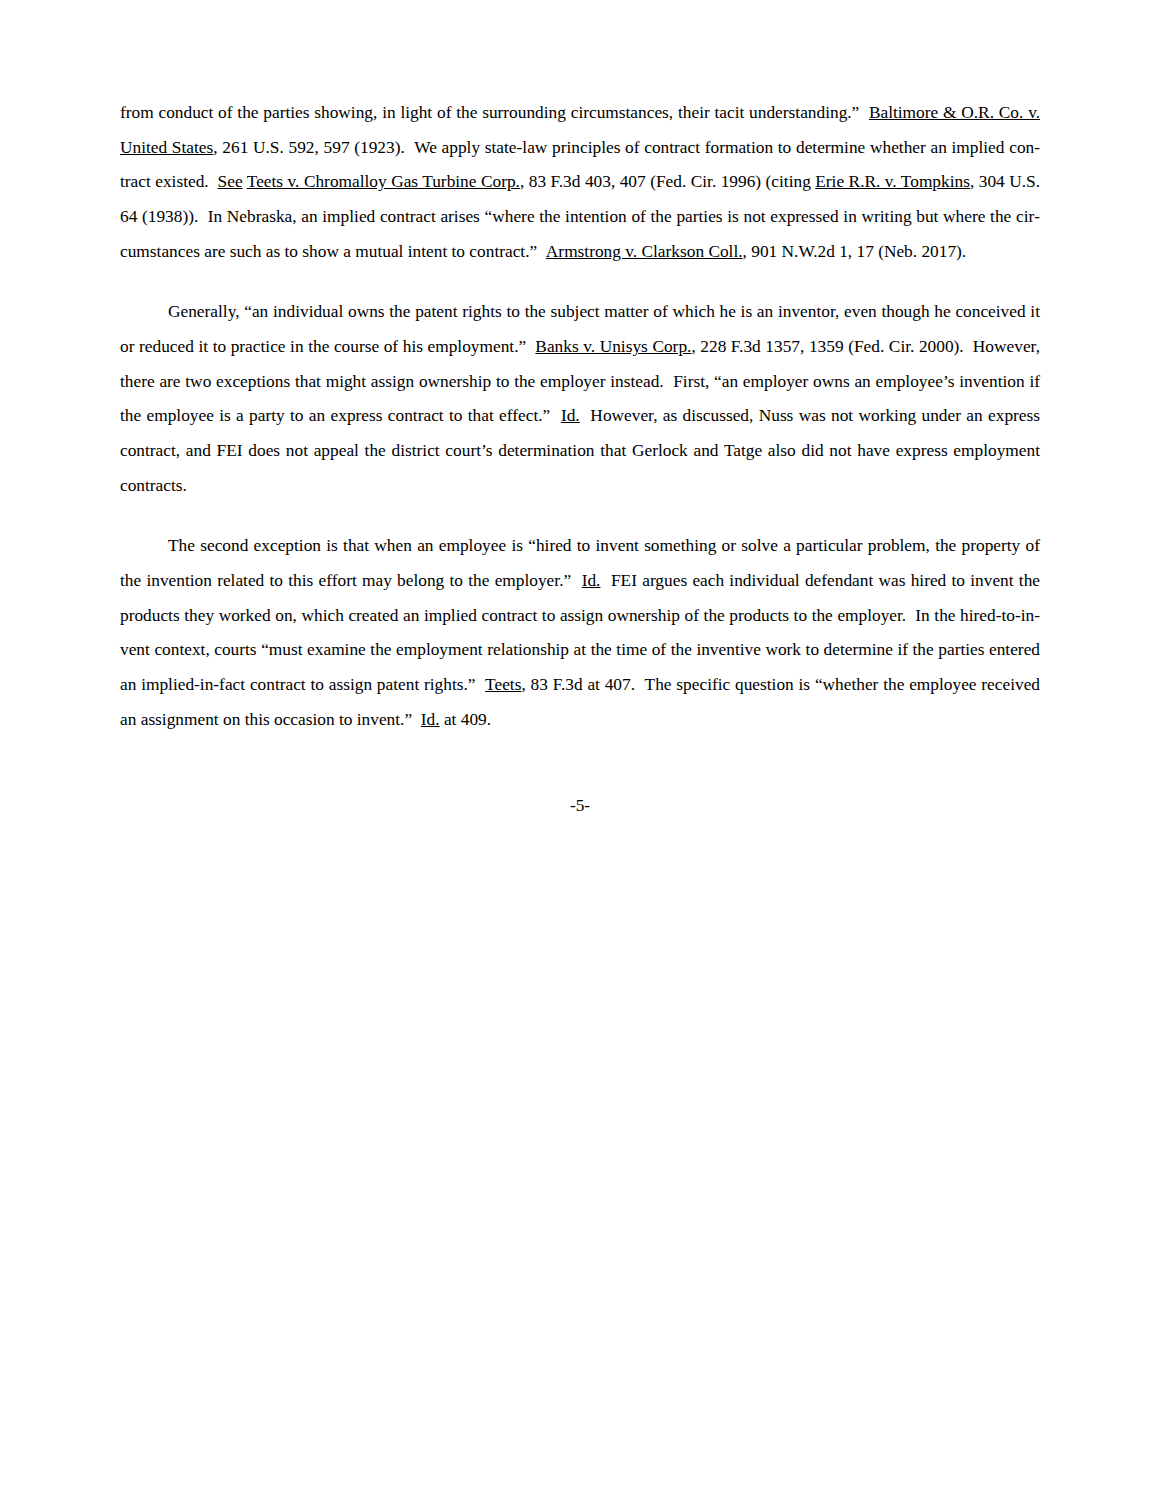from conduct of the parties showing, in light of the surrounding circumstances, their tacit understanding.” Baltimore & O.R. Co. v. United States, 261 U.S. 592, 597 (1923). We apply state-law principles of contract formation to determine whether an implied contract existed. See Teets v. Chromalloy Gas Turbine Corp., 83 F.3d 403, 407 (Fed. Cir. 1996) (citing Erie R.R. v. Tompkins, 304 U.S. 64 (1938)). In Nebraska, an implied contract arises “where the intention of the parties is not expressed in writing but where the circumstances are such as to show a mutual intent to contract.” Armstrong v. Clarkson Coll., 901 N.W.2d 1, 17 (Neb. 2017).
Generally, “an individual owns the patent rights to the subject matter of which he is an inventor, even though he conceived it or reduced it to practice in the course of his employment.” Banks v. Unisys Corp., 228 F.3d 1357, 1359 (Fed. Cir. 2000). However, there are two exceptions that might assign ownership to the employer instead. First, “an employer owns an employee’s invention if the employee is a party to an express contract to that effect.” Id. However, as discussed, Nuss was not working under an express contract, and FEI does not appeal the district court’s determination that Gerlock and Tatge also did not have express employment contracts.
The second exception is that when an employee is “hired to invent something or solve a particular problem, the property of the invention related to this effort may belong to the employer.” Id. FEI argues each individual defendant was hired to invent the products they worked on, which created an implied contract to assign ownership of the products to the employer. In the hired-to-invent context, courts “must examine the employment relationship at the time of the inventive work to determine if the parties entered an implied-in-fact contract to assign patent rights.” Teets, 83 F.3d at 407. The specific question is “whether the employee received an assignment on this occasion to invent.” Id. at 409.
-5-